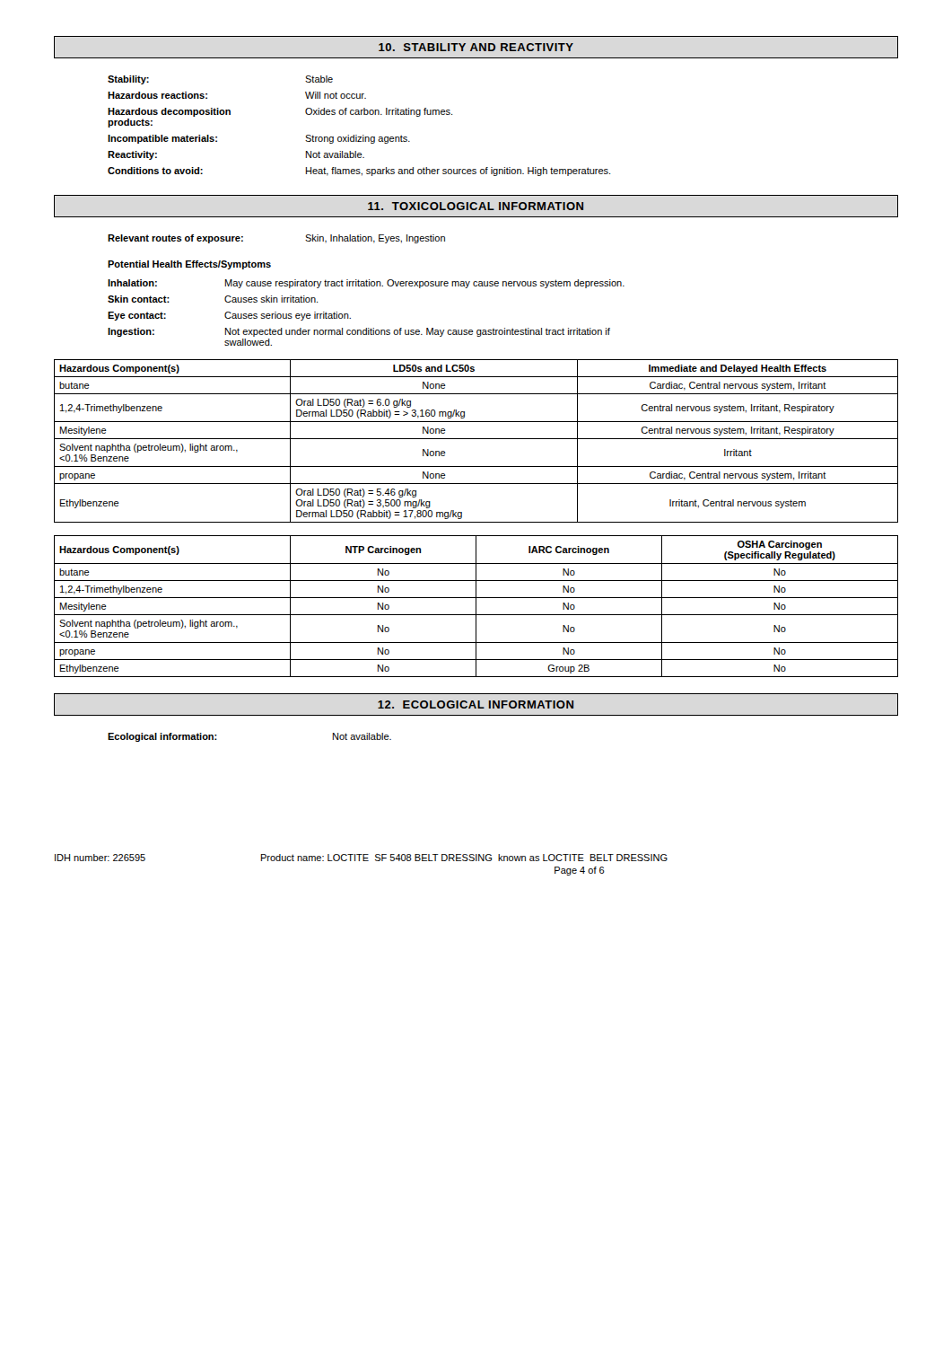10. STABILITY AND REACTIVITY
| Stability: | Stable |
| Hazardous reactions: | Will not occur. |
| Hazardous decomposition products: | Oxides of carbon. Irritating fumes. |
| Incompatible materials: | Strong oxidizing agents. |
| Reactivity: | Not available. |
| Conditions to avoid: | Heat, flames, sparks and other sources of ignition. High temperatures. |
11. TOXICOLOGICAL INFORMATION
| Relevant routes of exposure: | Skin, Inhalation, Eyes, Ingestion |
Potential Health Effects/Symptoms
| Inhalation: | May cause respiratory tract irritation. Overexposure may cause nervous system depression. |
| Skin contact: | Causes skin irritation. |
| Eye contact: | Causes serious eye irritation. |
| Ingestion: | Not expected under normal conditions of use. May cause gastrointestinal tract irritation if swallowed. |
| Hazardous Component(s) | LD50s and LC50s | Immediate and Delayed Health Effects |
| --- | --- | --- |
| butane | None | Cardiac, Central nervous system, Irritant |
| 1,2,4-Trimethylbenzene | Oral LD50 (Rat) = 6.0 g/kg Dermal LD50 (Rabbit) = > 3,160 mg/kg | Central nervous system, Irritant, Respiratory |
| Mesitylene | None | Central nervous system, Irritant, Respiratory |
| Solvent naphtha (petroleum), light arom., <0.1% Benzene | None | Irritant |
| propane | None | Cardiac, Central nervous system, Irritant |
| Ethylbenzene | Oral LD50 (Rat) = 5.46 g/kg Oral LD50 (Rat) = 3,500 mg/kg Dermal LD50 (Rabbit) = 17,800 mg/kg | Irritant, Central nervous system |
| Hazardous Component(s) | NTP Carcinogen | IARC Carcinogen | OSHA Carcinogen (Specifically Regulated) |
| --- | --- | --- | --- |
| butane | No | No | No |
| 1,2,4-Trimethylbenzene | No | No | No |
| Mesitylene | No | No | No |
| Solvent naphtha (petroleum), light arom., <0.1% Benzene | No | No | No |
| propane | No | No | No |
| Ethylbenzene | No | Group 2B | No |
12. ECOLOGICAL INFORMATION
| Ecological information: | Not available. |
IDH number: 226595
Product name: LOCTITE SF 5408 BELT DRESSING known as LOCTITE BELT DRESSING
Page 4 of 6